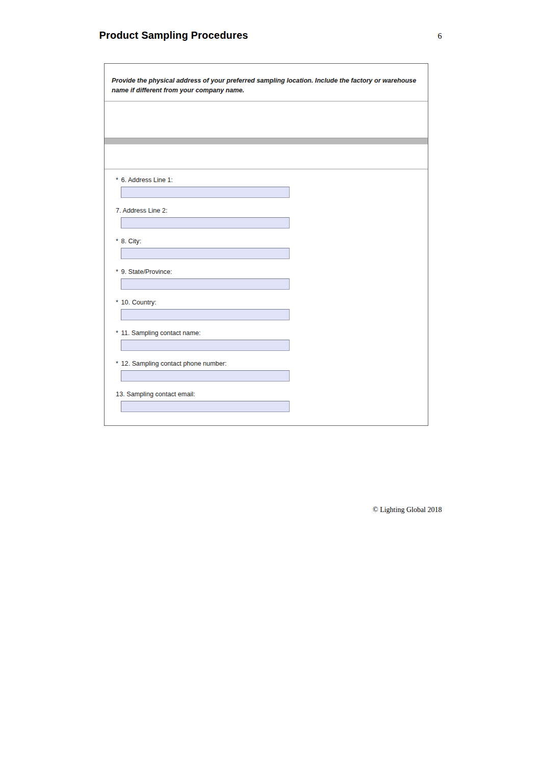Product Sampling Procedures
6
Provide the physical address of your preferred sampling location. Include the factory or warehouse name if different from your company name.
* 6. Address Line 1:
7. Address Line 2:
* 8. City:
* 9. State/Province:
* 10. Country:
* 11. Sampling contact name:
* 12. Sampling contact phone number:
13. Sampling contact email:
© Lighting Global 2018